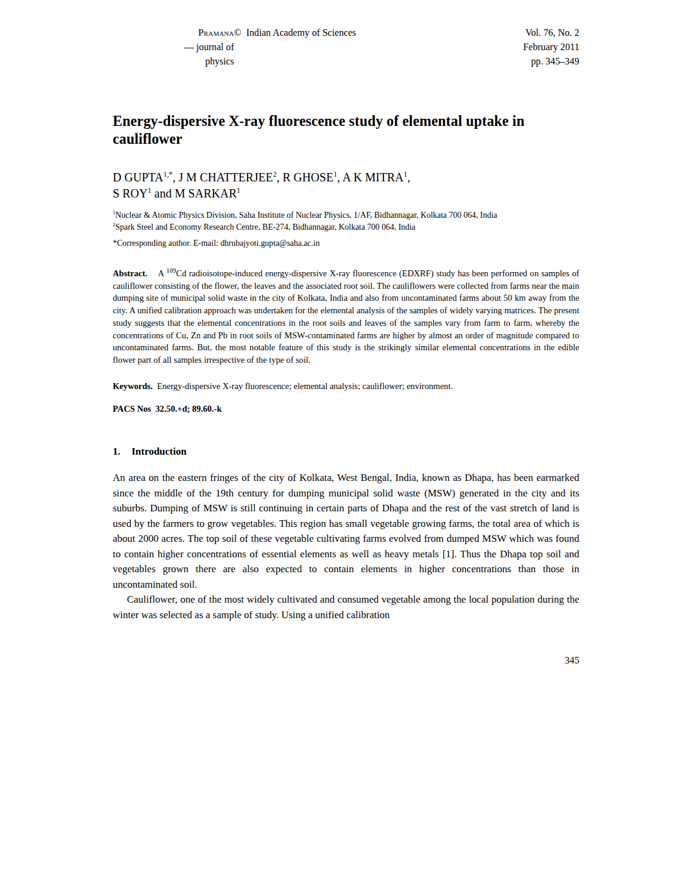| Pramana — journal of physics | © Indian Academy of Sciences | Vol. 76, No. 2 February 2011 pp. 345–349 |
Energy-dispersive X-ray fluorescence study of elemental uptake in cauliflower
D GUPTA1,*, J M CHATTERJEE2, R GHOSE1, A K MITRA1,
S ROY1 and M SARKAR1
1Nuclear & Atomic Physics Division, Saha Institute of Nuclear Physics, 1/AF, Bidhannagar, Kolkata 700 064, India
2Spark Steel and Economy Research Centre, BE-274, Bidhannagar, Kolkata 700 064, India
*Corresponding author. E-mail: dhrubajyoti.gupta@saha.ac.in
Abstract. A 109Cd radioisotope-induced energy-dispersive X-ray fluorescence (EDXRF) study has been performed on samples of cauliflower consisting of the flower, the leaves and the associated root soil. The cauliflowers were collected from farms near the main dumping site of municipal solid waste in the city of Kolkata, India and also from uncontaminated farms about 50 km away from the city. A unified calibration approach was undertaken for the elemental analysis of the samples of widely varying matrices. The present study suggests that the elemental concentrations in the root soils and leaves of the samples vary from farm to farm, whereby the concentrations of Cu, Zn and Pb in root soils of MSW-contaminated farms are higher by almost an order of magnitude compared to uncontaminated farms. But, the most notable feature of this study is the strikingly similar elemental concentrations in the edible flower part of all samples irrespective of the type of soil.
Keywords. Energy-dispersive X-ray fluorescence; elemental analysis; cauliflower; environment.
PACS Nos 32.50.+d; 89.60.-k
1. Introduction
An area on the eastern fringes of the city of Kolkata, West Bengal, India, known as Dhapa, has been earmarked since the middle of the 19th century for dumping municipal solid waste (MSW) generated in the city and its suburbs. Dumping of MSW is still continuing in certain parts of Dhapa and the rest of the vast stretch of land is used by the farmers to grow vegetables. This region has small vegetable growing farms, the total area of which is about 2000 acres. The top soil of these vegetable cultivating farms evolved from dumped MSW which was found to contain higher concentrations of essential elements as well as heavy metals [1]. Thus the Dhapa top soil and vegetables grown there are also expected to contain elements in higher concentrations than those in uncontaminated soil.
Cauliflower, one of the most widely cultivated and consumed vegetable among the local population during the winter was selected as a sample of study. Using a unified calibration
345